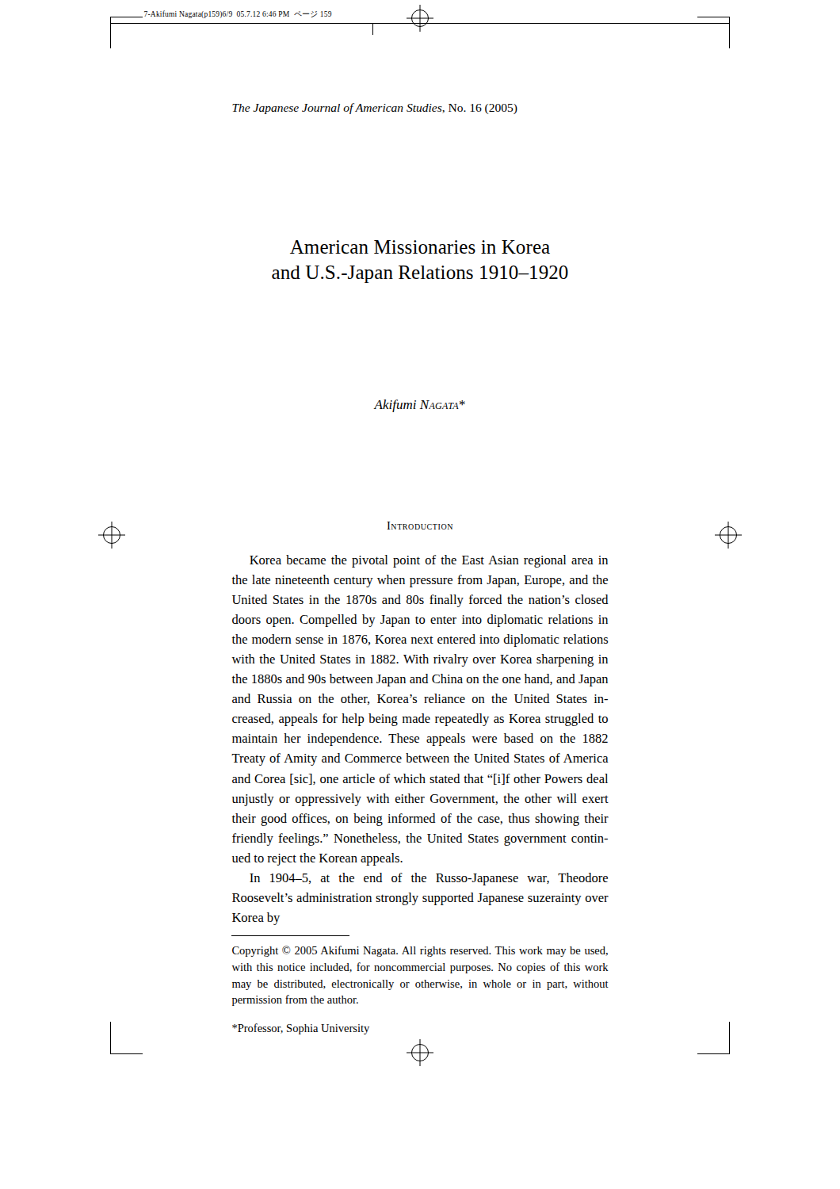7-Akifumi Nagata(p159)6/9 05.7.12 6:46 PM ページ 159
The Japanese Journal of American Studies, No. 16 (2005)
American Missionaries in Korea
and U.S.-Japan Relations 1910–1920
Akifumi Nagata*
Introduction
Korea became the pivotal point of the East Asian regional area in the late nineteenth century when pressure from Japan, Europe, and the United States in the 1870s and 80s finally forced the nation’s closed doors open. Compelled by Japan to enter into diplomatic relations in the modern sense in 1876, Korea next entered into diplomatic relations with the United States in 1882. With rivalry over Korea sharpening in the 1880s and 90s between Japan and China on the one hand, and Japan and Russia on the other, Korea’s reliance on the United States increased, appeals for help being made repeatedly as Korea struggled to maintain her independence. These appeals were based on the 1882 Treaty of Amity and Commerce between the United States of America and Corea [sic], one article of which stated that “[i]f other Powers deal unjustly or oppressively with either Government, the other will exert their good offices, on being informed of the case, thus showing their friendly feelings.” Nonetheless, the United States government continued to reject the Korean appeals.
In 1904–5, at the end of the Russo-Japanese war, Theodore Roosevelt’s administration strongly supported Japanese suzerainty over Korea by
Copyright © 2005 Akifumi Nagata. All rights reserved. This work may be used, with this notice included, for noncommercial purposes. No copies of this work may be distributed, electronically or otherwise, in whole or in part, without permission from the author.
*Professor, Sophia University